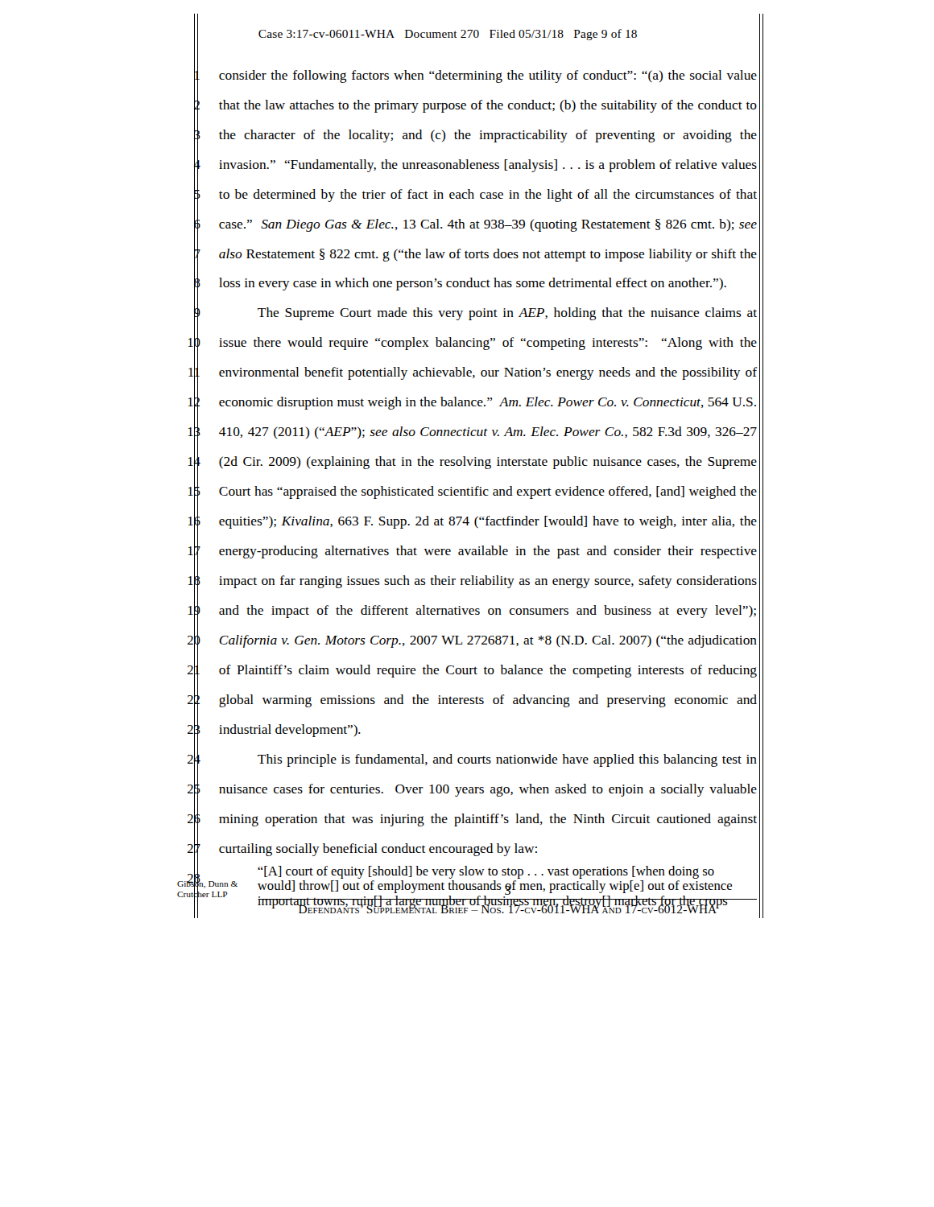Case 3:17-cv-06011-WHA Document 270 Filed 05/31/18 Page 9 of 18
1
2
3
4
5
6
7
8
9
10
11
12
13
14
15
16
17
18
19
20
21
22
23
24
25
26
27
28
consider the following factors when “determining the utility of conduct”: “(a) the social value that the law attaches to the primary purpose of the conduct; (b) the suitability of the conduct to the character of the locality; and (c) the impracticability of preventing or avoiding the invasion.” “Fundamentally, the unreasonableness [analysis] . . . is a problem of relative values to be determined by the trier of fact in each case in the light of all the circumstances of that case.” San Diego Gas & Elec., 13 Cal. 4th at 938–39 (quoting Restatement § 826 cmt. b); see also Restatement § 822 cmt. g (“the law of torts does not attempt to impose liability or shift the loss in every case in which one person’s conduct has some detrimental effect on another.”).
The Supreme Court made this very point in AEP, holding that the nuisance claims at issue there would require “complex balancing” of “competing interests”: “Along with the environmental benefit potentially achievable, our Nation’s energy needs and the possibility of economic disruption must weigh in the balance.” Am. Elec. Power Co. v. Connecticut, 564 U.S. 410, 427 (2011) (“AEP”); see also Connecticut v. Am. Elec. Power Co., 582 F.3d 309, 326–27 (2d Cir. 2009) (explaining that in the resolving interstate public nuisance cases, the Supreme Court has “appraised the sophisticated scientific and expert evidence offered, [and] weighed the equities”); Kivalina, 663 F. Supp. 2d at 874 (“factfinder [would] have to weigh, inter alia, the energy-producing alternatives that were available in the past and consider their respective impact on far ranging issues such as their reliability as an energy source, safety considerations and the impact of the different alternatives on consumers and business at every level”); California v. Gen. Motors Corp., 2007 WL 2726871, at *8 (N.D. Cal. 2007) (“the adjudication of Plaintiff’s claim would require the Court to balance the competing interests of reducing global warming emissions and the interests of advancing and preserving economic and industrial development”).
This principle is fundamental, and courts nationwide have applied this balancing test in nuisance cases for centuries. Over 100 years ago, when asked to enjoin a socially valuable mining operation that was injuring the plaintiff’s land, the Ninth Circuit cautioned against curtailing socially beneficial conduct encouraged by law:
“[A] court of equity [should] be very slow to stop . . . vast operations [when doing so would] throw[] out of employment thousands of men, practically wip[e] out of existence important towns, ruin[] a large number of business men, destroy[] markets for the crops
Gibson, Dunn &
Crutcher LLP
3
Defendants’ Supplemental Brief – Nos. 17-cv-6011-WHA and 17-cv-6012-WHA